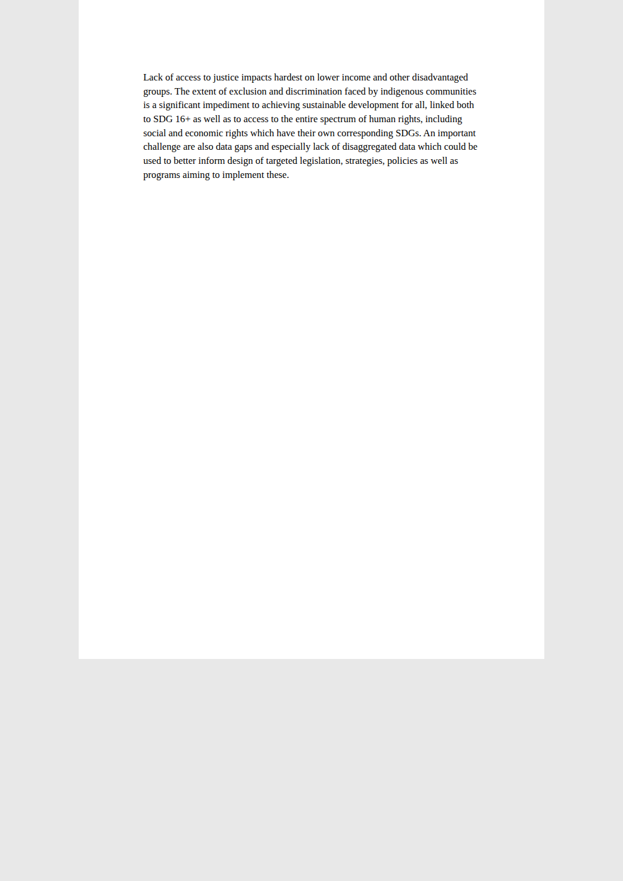Lack of access to justice impacts hardest on lower income and other disadvantaged groups. The extent of exclusion and discrimination faced by indigenous communities is a significant impediment to achieving sustainable development for all, linked both to SDG 16+ as well as to access to the entire spectrum of human rights, including social and economic rights which have their own corresponding SDGs. An important challenge are also data gaps and especially lack of disaggregated data which could be used to better inform design of targeted legislation, strategies, policies as well as programs aiming to implement these.